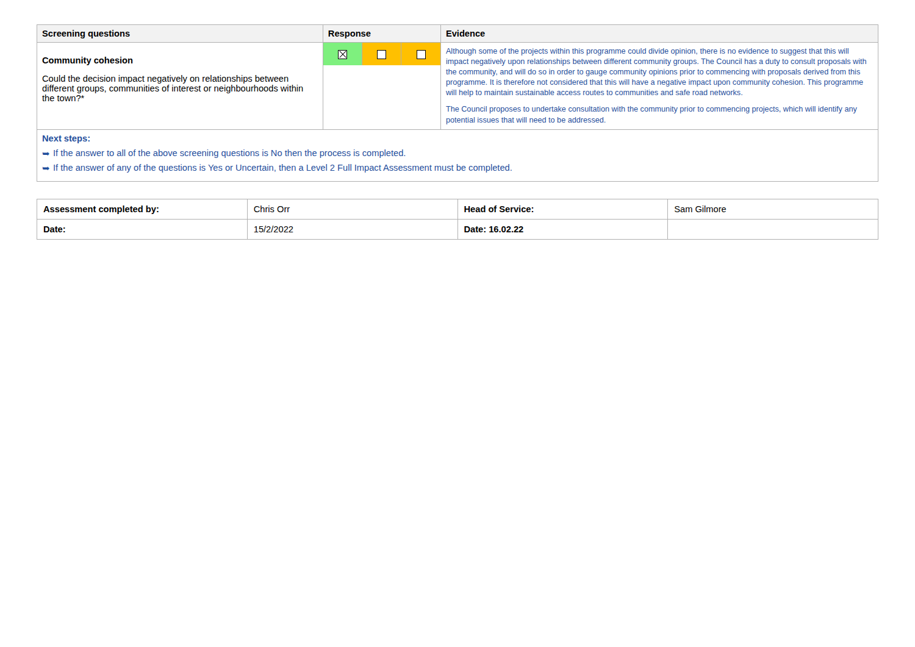| Screening questions | Response | Evidence |
| --- | --- | --- |
| Community cohesion Could the decision impact negatively on relationships between different groups, communities of interest or neighbourhoods within the town?* | | Although some of the projects within this programme could divide opinion, there is no evidence to suggest that this will impact negatively upon relationships between different community groups. The Council has a duty to consult proposals with the community, and will do so in order to gauge community opinions prior to commencing with proposals derived from this programme. It is therefore not considered that this will have a negative impact upon community cohesion. This programme will help to maintain sustainable access routes to communities and safe road networks. The Council proposes to undertake consultation with the community prior to commencing projects, which will identify any potential issues that will need to be addressed. |
| Next steps: If the answer to all of the above screening questions is No then the process is completed. If the answer of any of the questions is Yes or Uncertain, then a Level 2 Full Impact Assessment must be completed. |
| Assessment completed by: | Chris Orr | Head of Service: | Sam Gilmore |
| Date: | 15/2/2022 | Date: 16.02.22 | |